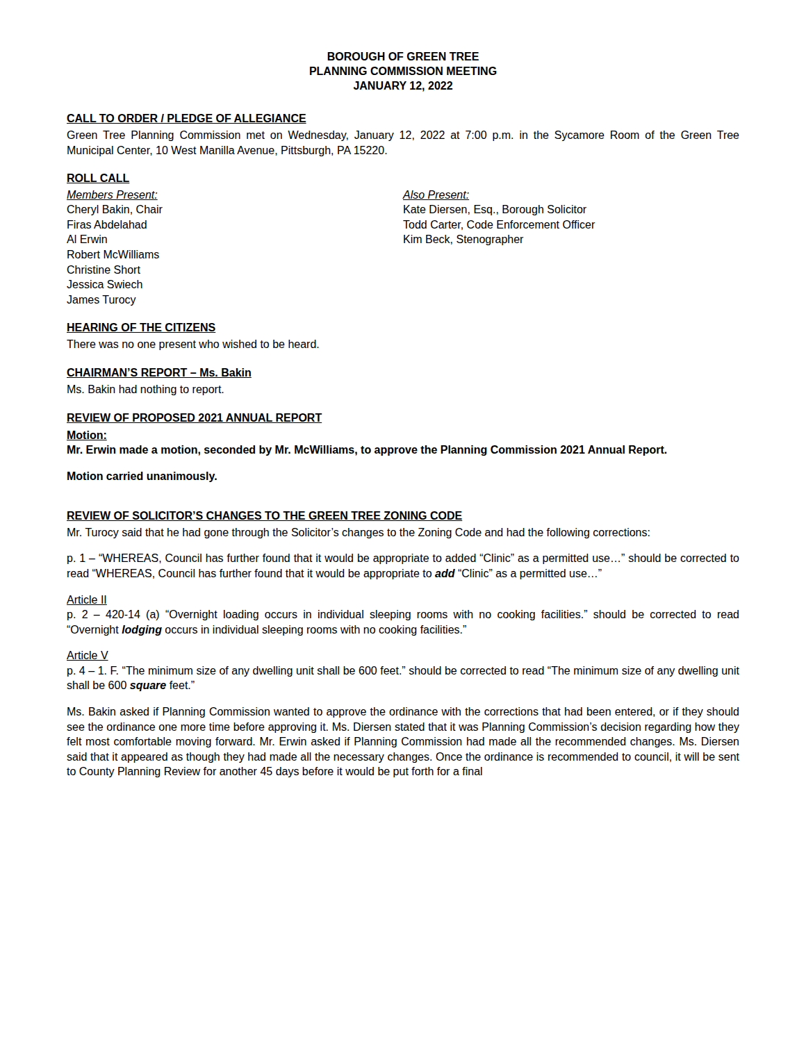BOROUGH OF GREEN TREE
PLANNING COMMISSION MEETING
JANUARY 12, 2022
CALL TO ORDER / PLEDGE OF ALLEGIANCE
Green Tree Planning Commission met on Wednesday, January 12, 2022 at 7:00 p.m. in the Sycamore Room of the Green Tree Municipal Center, 10 West Manilla Avenue, Pittsburgh, PA 15220.
ROLL CALL
| Members Present: | Also Present: |
| Cheryl Bakin, Chair | Kate Diersen, Esq., Borough Solicitor |
| Firas Abdelahad | Todd Carter, Code Enforcement Officer |
| Al Erwin | Kim Beck, Stenographer |
| Robert McWilliams | |
| Christine Short | |
| Jessica Swiech | |
| James Turocy | |
HEARING OF THE CITIZENS
There was no one present who wished to be heard.
CHAIRMAN’S REPORT – Ms. Bakin
Ms. Bakin had nothing to report.
REVIEW OF PROPOSED 2021 ANNUAL REPORT
Motion:
Mr. Erwin made a motion, seconded by Mr. McWilliams, to approve the Planning Commission 2021 Annual Report.
Motion carried unanimously.
REVIEW OF SOLICITOR’S CHANGES TO THE GREEN TREE ZONING CODE
Mr. Turocy said that he had gone through the Solicitor’s changes to the Zoning Code and had the following corrections:
p. 1 – “WHEREAS, Council has further found that it would be appropriate to added “Clinic” as a permitted use…” should be corrected to read “WHEREAS, Council has further found that it would be appropriate to add “Clinic” as a permitted use…”
Article II
p. 2 – 420-14 (a) “Overnight loading occurs in individual sleeping rooms with no cooking facilities.” should be corrected to read “Overnight lodging occurs in individual sleeping rooms with no cooking facilities.”
Article V
p. 4 – 1. F. “The minimum size of any dwelling unit shall be 600 feet.” should be corrected to read “The minimum size of any dwelling unit shall be 600 square feet.”
Ms. Bakin asked if Planning Commission wanted to approve the ordinance with the corrections that had been entered, or if they should see the ordinance one more time before approving it. Ms. Diersen stated that it was Planning Commission’s decision regarding how they felt most comfortable moving forward. Mr. Erwin asked if Planning Commission had made all the recommended changes. Ms. Diersen said that it appeared as though they had made all the necessary changes. Once the ordinance is recommended to council, it will be sent to County Planning Review for another 45 days before it would be put forth for a final